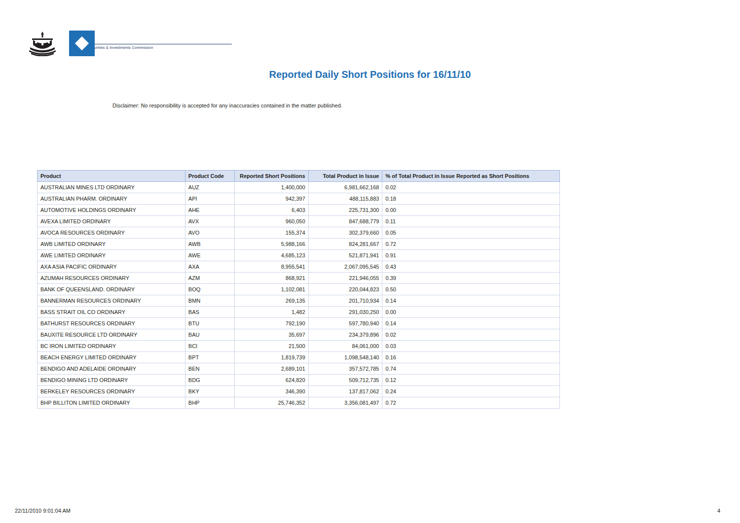ASIC
Australian Securities & Investments Commission
Reported Daily Short Positions for 16/11/10
Disclaimer: No responsibility is accepted for any inaccuracies contained in the matter published.
| Product | Product Code | Reported Short Positions | Total Product in Issue | % of Total Product in Issue Reported as Short Positions |
| --- | --- | --- | --- | --- |
| AUSTRALIAN MINES LTD ORDINARY | AUZ | 1,400,000 | 6,981,662,168 | 0.02 |
| AUSTRALIAN PHARM. ORDINARY | API | 942,397 | 488,115,883 | 0.18 |
| AUTOMOTIVE HOLDINGS ORDINARY | AHE | 6,403 | 225,731,300 | 0.00 |
| AVEXA LIMITED ORDINARY | AVX | 960,050 | 847,688,779 | 0.11 |
| AVOCA RESOURCES ORDINARY | AVO | 155,374 | 302,379,660 | 0.05 |
| AWB LIMITED ORDINARY | AWB | 5,988,166 | 824,281,667 | 0.72 |
| AWE LIMITED ORDINARY | AWE | 4,685,123 | 521,871,941 | 0.91 |
| AXA ASIA PACIFIC ORDINARY | AXA | 8,955,541 | 2,067,095,545 | 0.43 |
| AZUMAH RESOURCES ORDINARY | AZM | 868,921 | 221,946,055 | 0.39 |
| BANK OF QUEENSLAND. ORDINARY | BOQ | 1,102,081 | 220,044,823 | 0.50 |
| BANNERMAN RESOURCES ORDINARY | BMN | 269,135 | 201,710,934 | 0.14 |
| BASS STRAIT OIL CO ORDINARY | BAS | 1,482 | 291,030,250 | 0.00 |
| BATHURST RESOURCES ORDINARY | BTU | 792,190 | 597,780,940 | 0.14 |
| BAUXITE RESOURCE LTD ORDINARY | BAU | 35,697 | 234,379,896 | 0.02 |
| BC IRON LIMITED ORDINARY | BCI | 21,500 | 84,061,000 | 0.03 |
| BEACH ENERGY LIMITED ORDINARY | BPT | 1,819,739 | 1,098,548,140 | 0.16 |
| BENDIGO AND ADELAIDE ORDINARY | BEN | 2,689,101 | 357,572,785 | 0.74 |
| BENDIGO MINING LTD ORDINARY | BDG | 624,820 | 509,712,735 | 0.12 |
| BERKELEY RESOURCES ORDINARY | BKY | 346,390 | 137,817,062 | 0.24 |
| BHP BILLITON LIMITED ORDINARY | BHP | 25,746,352 | 3,356,081,497 | 0.72 |
22/11/2010 9:01:04 AM
4